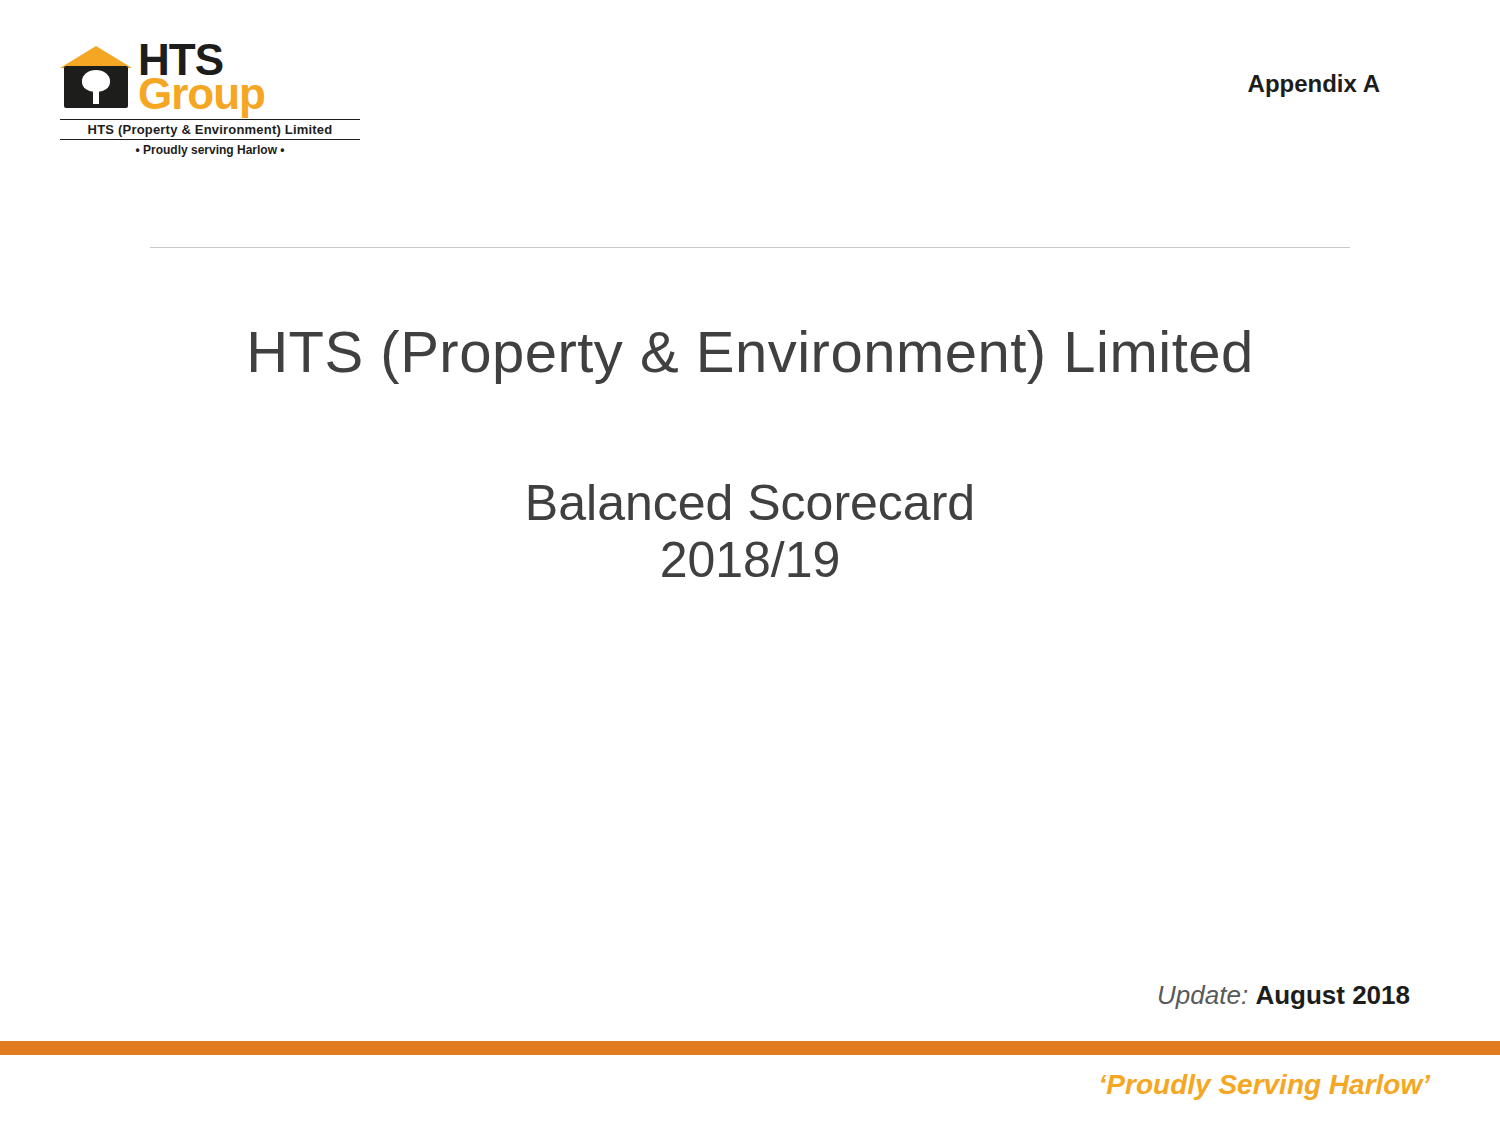HTS Group
HTS (Property & Environment) Limited
• Proudly serving Harlow •
Appendix A
HTS (Property & Environment) Limited
Balanced Scorecard
2018/19
Update: August 2018
‘Proudly Serving Harlow’